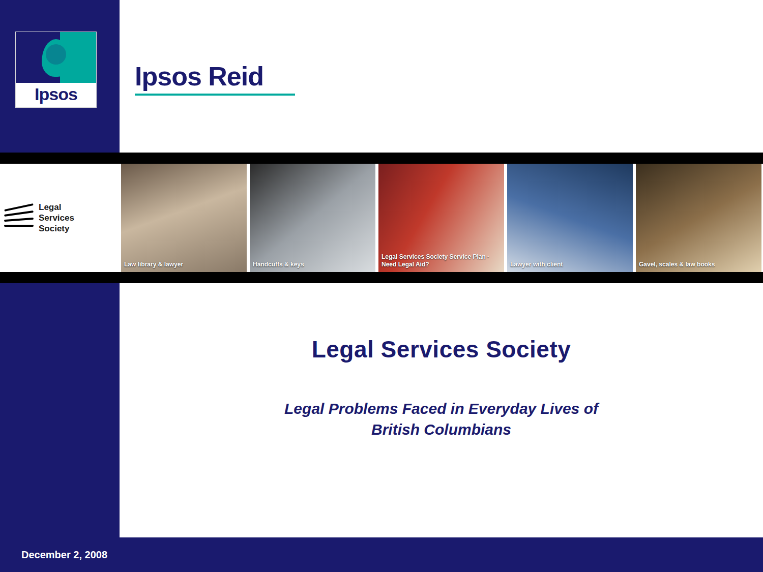Ipsos
Ipsos Reid
Legal
Services
Society
Law library & lawyer
Handcuffs & keys
Legal Services Society Service Plan · Need Legal Aid?
Lawyer with client
Gavel, scales & law books
Legal Services Society
Legal Problems Faced in Everyday Lives of
British Columbians
December 2, 2008